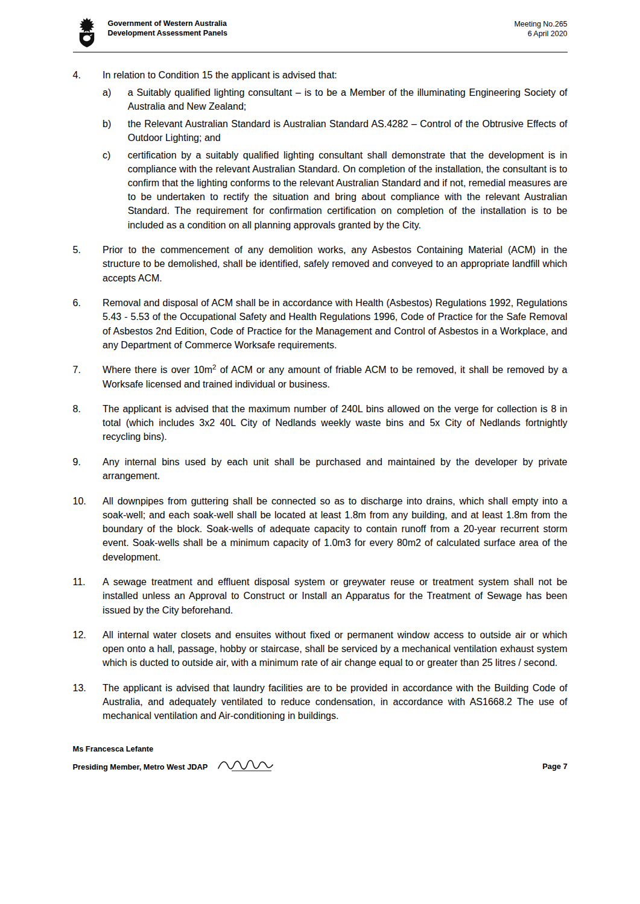Government of Western Australia
Development Assessment Panels
Meeting No.265
6 April 2020
4.
In relation to Condition 15 the applicant is advised that:
a) a Suitably qualified lighting consultant – is to be a Member of the illuminating Engineering Society of Australia and New Zealand;
b) the Relevant Australian Standard is Australian Standard AS.4282 – Control of the Obtrusive Effects of Outdoor Lighting; and
c) certification by a suitably qualified lighting consultant shall demonstrate that the development is in compliance with the relevant Australian Standard. On completion of the installation, the consultant is to confirm that the lighting conforms to the relevant Australian Standard and if not, remedial measures are to be undertaken to rectify the situation and bring about compliance with the relevant Australian Standard. The requirement for confirmation certification on completion of the installation is to be included as a condition on all planning approvals granted by the City.
5.
Prior to the commencement of any demolition works, any Asbestos Containing Material (ACM) in the structure to be demolished, shall be identified, safely removed and conveyed to an appropriate landfill which accepts ACM.
6.
Removal and disposal of ACM shall be in accordance with Health (Asbestos) Regulations 1992, Regulations 5.43 - 5.53 of the Occupational Safety and Health Regulations 1996, Code of Practice for the Safe Removal of Asbestos 2nd Edition, Code of Practice for the Management and Control of Asbestos in a Workplace, and any Department of Commerce Worksafe requirements.
7.
Where there is over 10m2 of ACM or any amount of friable ACM to be removed, it shall be removed by a Worksafe licensed and trained individual or business.
8.
The applicant is advised that the maximum number of 240L bins allowed on the verge for collection is 8 in total (which includes 3x2 40L City of Nedlands weekly waste bins and 5x City of Nedlands fortnightly recycling bins).
9.
Any internal bins used by each unit shall be purchased and maintained by the developer by private arrangement.
10.
All downpipes from guttering shall be connected so as to discharge into drains, which shall empty into a soak-well; and each soak-well shall be located at least 1.8m from any building, and at least 1.8m from the boundary of the block. Soak-wells of adequate capacity to contain runoff from a 20-year recurrent storm event. Soak-wells shall be a minimum capacity of 1.0m3 for every 80m2 of calculated surface area of the development.
11.
A sewage treatment and effluent disposal system or greywater reuse or treatment system shall not be installed unless an Approval to Construct or Install an Apparatus for the Treatment of Sewage has been issued by the City beforehand.
12.
All internal water closets and ensuites without fixed or permanent window access to outside air or which open onto a hall, passage, hobby or staircase, shall be serviced by a mechanical ventilation exhaust system which is ducted to outside air, with a minimum rate of air change equal to or greater than 25 litres / second.
13.
The applicant is advised that laundry facilities are to be provided in accordance with the Building Code of Australia, and adequately ventilated to reduce condensation, in accordance with AS1668.2 The use of mechanical ventilation and Air-conditioning in buildings.
Ms Francesca Lefante
Presiding Member, Metro West JDAP
Page 7